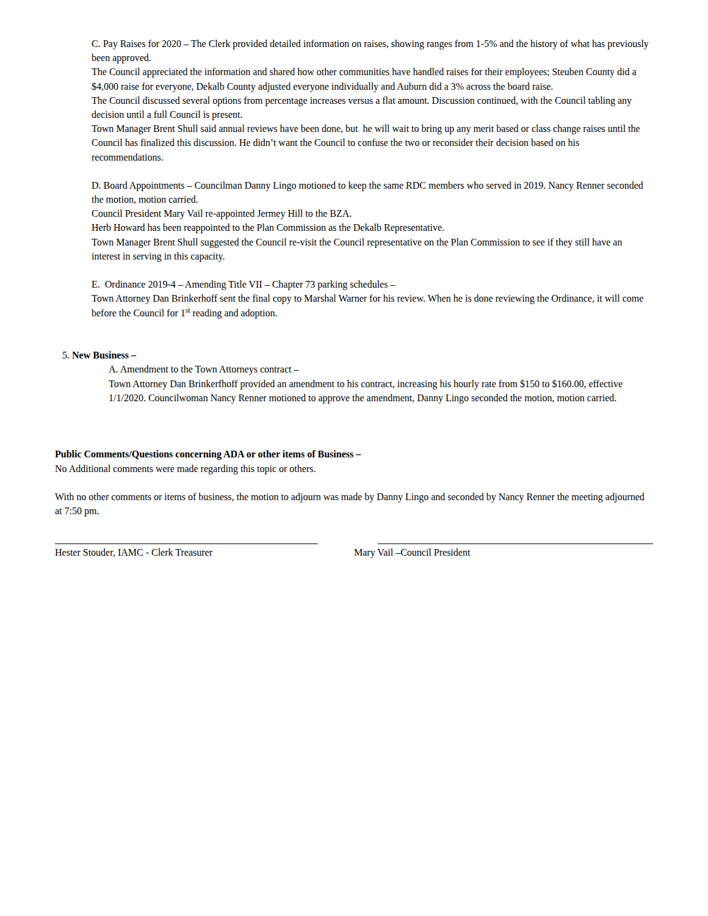C. Pay Raises for 2020 – The Clerk provided detailed information on raises, showing ranges from 1-5% and the history of what has previously been approved.
The Council appreciated the information and shared how other communities have handled raises for their employees; Steuben County did a $4,000 raise for everyone, Dekalb County adjusted everyone individually and Auburn did a 3% across the board raise.
The Council discussed several options from percentage increases versus a flat amount. Discussion continued, with the Council tabling any decision until a full Council is present.
Town Manager Brent Shull said annual reviews have been done, but he will wait to bring up any merit based or class change raises until the Council has finalized this discussion. He didn’t want the Council to confuse the two or reconsider their decision based on his recommendations.
D. Board Appointments – Councilman Danny Lingo motioned to keep the same RDC members who served in 2019. Nancy Renner seconded the motion, motion carried.
Council President Mary Vail re-appointed Jermey Hill to the BZA.
Herb Howard has been reappointed to the Plan Commission as the Dekalb Representative.
Town Manager Brent Shull suggested the Council re-visit the Council representative on the Plan Commission to see if they still have an interest in serving in this capacity.
E. Ordinance 2019-4 – Amending Title VII – Chapter 73 parking schedules –
Town Attorney Dan Brinkerhoff sent the final copy to Marshal Warner for his review. When he is done reviewing the Ordinance, it will come before the Council for 1st reading and adoption.
New Business –
A. Amendment to the Town Attorneys contract –
Town Attorney Dan Brinkerfhoff provided an amendment to his contract, increasing his hourly rate from $150 to $160.00, effective 1/1/2020. Councilwoman Nancy Renner motioned to approve the amendment, Danny Lingo seconded the motion, motion carried.
Public Comments/Questions concerning ADA or other items of Business –
No Additional comments were made regarding this topic or others.
With no other comments or items of business, the motion to adjourn was made by Danny Lingo and seconded by Nancy Renner the meeting adjourned at 7:50 pm.
| Hester Stouder, IAMC - Clerk Treasurer | Mary Vail –Council President |